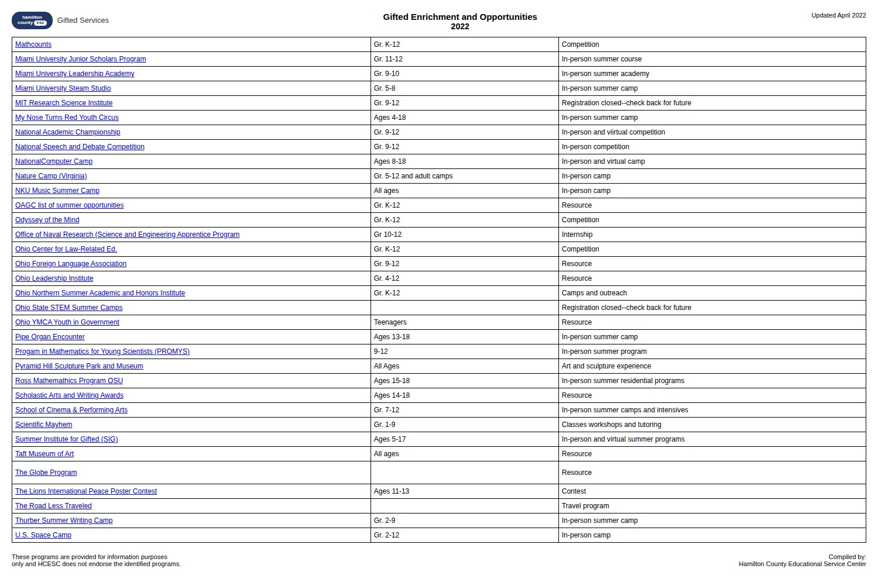hamilton
county esc
Gifted Services
Gifted Enrichment and Opportunities
2022
Updated April 2022
| Mathcounts | Gr. K-12 | Competition |
| Miami University Junior Scholars Program | Gr. 11-12 | In-person summer course |
| Miami University Leadership Academy | Gr. 9-10 | In-person summer academy |
| Miami University Steam Studio | Gr. 5-8 | In-person summer camp |
| MIT Research Science Institute | Gr. 9-12 | Registration closed--check back for future |
| My Nose Turns Red Youth Circus | Ages 4-18 | In-person summer camp |
| National Academic Championship | Gr. 9-12 | In-person and viirtual competition |
| National Speech and Debate Competition | Gr. 9-12 | In-person competition |
| NationalComputer Camp | Ages 8-18 | In-person and virtual camp |
| Nature Camp (Virginia) | Gr. 5-12 and adult camps | In-person camp |
| NKU Music Summer Camp | All ages | In-person camp |
| OAGC list of summer opportunities | Gr. K-12 | Resource |
| Odyssey of the Mind | Gr. K-12 | Competition |
| Office of Naval Research (Science and Engineering Apprentice Program | Gr 10-12 | Internship |
| Ohio Center for Law-Related Ed. | Gr. K-12 | Competition |
| Ohio Foreign Language Association | Gr. 9-12 | Resource |
| Ohio Leadership Institute | Gr. 4-12 | Resource |
| Ohio Northern Summer Academic and Honors Institute | Gr. K-12 | Camps and outreach |
| Ohio State STEM Summer Camps | | Registration closed--check back for future |
| Ohio YMCA Youth in Government | Teenagers | Resource |
| Pipe Organ Encounter | Ages 13-18 | In-person summer camp |
| Progam in Mathematics for Young Scientists (PROMYS) | 9-12 | In-person summer program |
| Pyramid Hill Sculpture Park and Museum | All Ages | Art and sculpture experience |
| Ross Mathemathics Program OSU | Ages 15-18 | In-person summer residential programs |
| Scholastic Arts and Writing Awards | Ages 14-18 | Resource |
| School of Cinema & Performing Arts | Gr. 7-12 | In-person summer camps and intensives |
| Scientific Mayhem | Gr. 1-9 | Classes workshops and tutoring |
| Summer Institute for Gifted (SIG) | Ages 5-17 | In-person and virtual summer programs |
| Taft Museum of Art | All ages | Resource |
| The Globe Program | | Resource |
| The Lions International Peace Poster Contest | Ages 11-13 | Contest |
| The Road Less Traveled | | Travel program |
| Thurber Summer Writing Camp | Gr. 2-9 | In-person summer camp |
| U.S. Space Camp | Gr. 2-12 | In-person camp |
These programs are provided for information purposes
only and HCESC does not endorse the identified programs.
Compiled by:
Hamilton County Educational Service Center